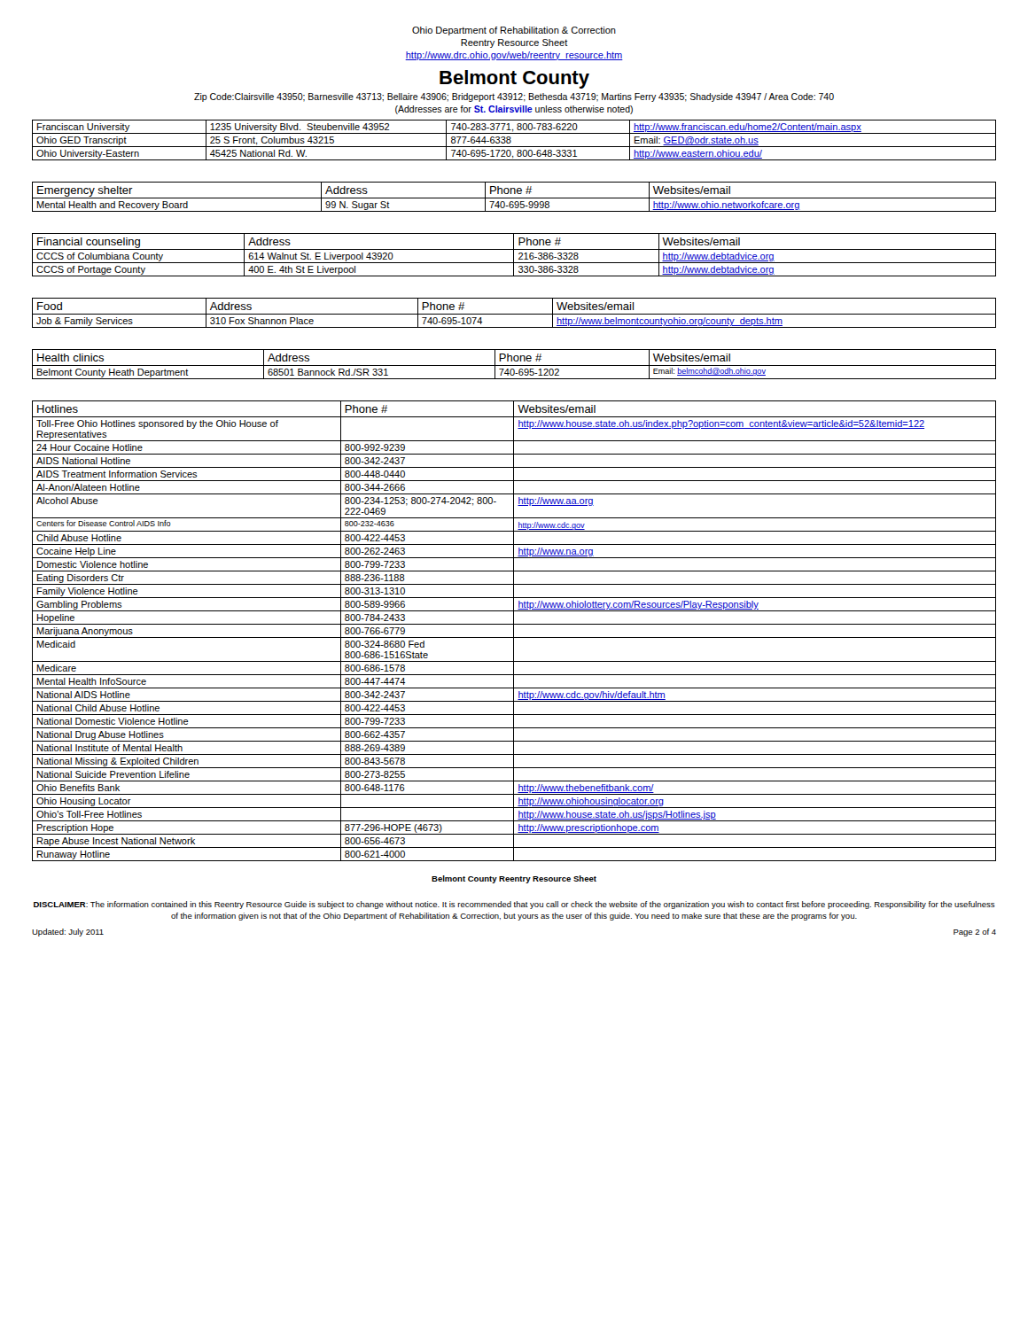Ohio Department of Rehabilitation & Correction
Reentry Resource Sheet
http://www.drc.ohio.gov/web/reentry_resource.htm
Belmont County
Zip Code:Clairsville 43950; Barnesville 43713; Bellaire 43906; Bridgeport 43912; Bethesda 43719; Martins Ferry 43935; Shadyside 43947 / Area Code: 740
(Addresses are for St. Clairsville unless otherwise noted)
| Franciscan University | 1235 University Blvd. Steubenville 43952 | 740-283-3771, 800-783-6220 | http://www.franciscan.edu/home2/Content/main.aspx |
| Ohio GED Transcript | 25 S Front, Columbus 43215 | 877-644-6338 | Email: GED@odr.state.oh.us |
| Ohio University-Eastern | 45425 National Rd. W. | 740-695-1720, 800-648-3331 | http://www.eastern.ohiou.edu/ |
| Emergency shelter | Address | Phone # | Websites/email |
| --- | --- | --- | --- |
| Mental Health and Recovery Board | 99 N. Sugar St | 740-695-9998 | http://www.ohio.networkofcare.org |
| Financial counseling | Address | Phone # | Websites/email |
| --- | --- | --- | --- |
| CCCS of Columbiana County | 614 Walnut St. E Liverpool 43920 | 216-386-3328 | http://www.debtadvice.org |
| CCCS of Portage County | 400 E. 4th St E Liverpool | 330-386-3328 | http://www.debtadvice.org |
| Food | Address | Phone # | Websites/email |
| --- | --- | --- | --- |
| Job & Family Services | 310 Fox Shannon Place | 740-695-1074 | http://www.belmontcountyohio.org/county_depts.htm |
| Health clinics | Address | Phone # | Websites/email |
| --- | --- | --- | --- |
| Belmont County Heath Department | 68501 Bannock Rd./SR 331 | 740-695-1202 | Email: belmcohd@odh.ohio.gov |
| Hotlines | Phone # | Websites/email |
| --- | --- | --- |
| Toll-Free Ohio Hotlines sponsored by the Ohio House of Representatives | | http://www.house.state.oh.us/index.php?option=com_content&view=article&id=52&Itemid=122 |
| 24 Hour Cocaine Hotline | 800-992-9239 | |
| AIDS National Hotline | 800-342-2437 | |
| AIDS Treatment Information Services | 800-448-0440 | |
| Al-Anon/Alateen Hotline | 800-344-2666 | |
| Alcohol Abuse | 800-234-1253; 800-274-2042; 800-222-0469 | http://www.aa.org |
| Centers for Disease Control AIDS Info | 800-232-4636 | http://www.cdc.gov |
| Child Abuse Hotline | 800-422-4453 | |
| Cocaine Help Line | 800-262-2463 | http://www.na.org |
| Domestic Violence hotline | 800-799-7233 | |
| Eating Disorders Ctr | 888-236-1188 | |
| Family Violence Hotline | 800-313-1310 | |
| Gambling Problems | 800-589-9966 | http://www.ohiolottery.com/Resources/Play-Responsibly |
| Hopeline | 800-784-2433 | |
| Marijuana Anonymous | 800-766-6779 | |
| Medicaid | 800-324-8680 Fed 800-686-1516State | |
| Medicare | 800-686-1578 | |
| Mental Health InfoSource | 800-447-4474 | |
| National AIDS Hotline | 800-342-2437 | http://www.cdc.gov/hiv/default.htm |
| National Child Abuse Hotline | 800-422-4453 | |
| National Domestic Violence Hotline | 800-799-7233 | |
| National Drug Abuse Hotlines | 800-662-4357 | |
| National Institute of Mental Health | 888-269-4389 | |
| National Missing & Exploited Children | 800-843-5678 | |
| National Suicide Prevention Lifeline | 800-273-8255 | |
| Ohio Benefits Bank | 800-648-1176 | http://www.thebenefitbank.com/ |
| Ohio Housing Locator | | http://www.ohiohousinglocator.org |
| Ohio's Toll-Free Hotlines | | http://www.house.state.oh.us/jsps/Hotlines.jsp |
| Prescription Hope | 877-296-HOPE (4673) | http://www.prescriptionhope.com |
| Rape Abuse Incest National Network | 800-656-4673 | |
| Runaway Hotline | 800-621-4000 | |
Belmont County Reentry Resource Sheet
DISCLAIMER: The information contained in this Reentry Resource Guide is subject to change without notice. It is recommended that you call or check the website of the organization you wish to contact first before proceeding. Responsibility for the usefulness of the information given is not that of the Ohio Department of Rehabilitation & Correction, but yours as the user of this guide. You need to make sure that these are the programs for you.
Updated: July 2011 Page 2 of 4